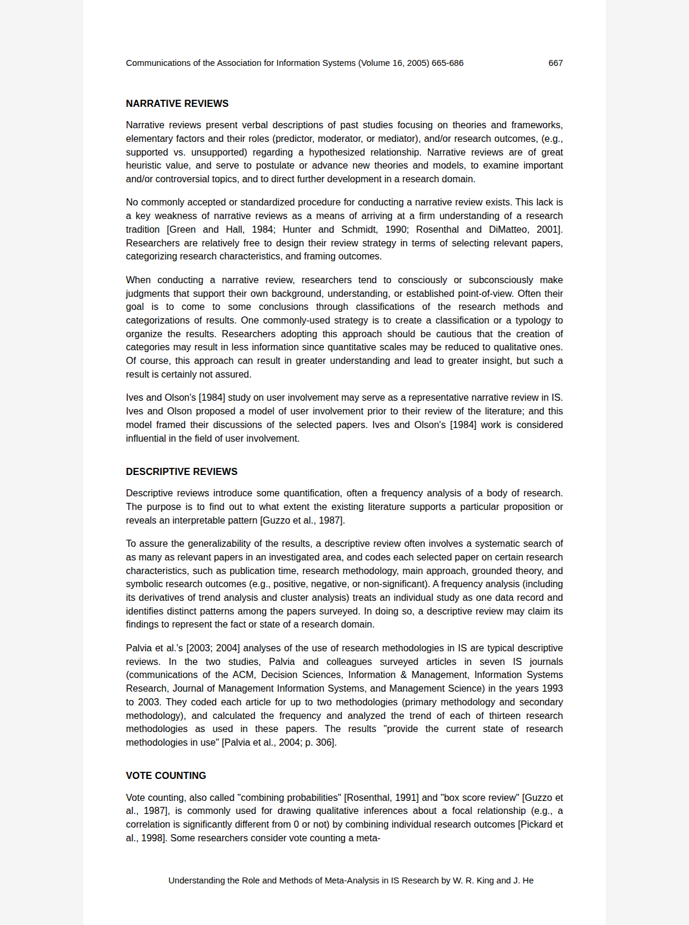Communications of the Association for Information Systems (Volume 16, 2005) 665-686 667
Narrative Reviews
Narrative reviews present verbal descriptions of past studies focusing on theories and frameworks, elementary factors and their roles (predictor, moderator, or mediator), and/or research outcomes, (e.g., supported vs. unsupported) regarding a hypothesized relationship. Narrative reviews are of great heuristic value, and serve to postulate or advance new theories and models, to examine important and/or controversial topics, and to direct further development in a research domain.
No commonly accepted or standardized procedure for conducting a narrative review exists. This lack is a key weakness of narrative reviews as a means of arriving at a firm understanding of a research tradition [Green and Hall, 1984; Hunter and Schmidt, 1990; Rosenthal and DiMatteo, 2001]. Researchers are relatively free to design their review strategy in terms of selecting relevant papers, categorizing research characteristics, and framing outcomes.
When conducting a narrative review, researchers tend to consciously or subconsciously make judgments that support their own background, understanding, or established point-of-view. Often their goal is to come to some conclusions through classifications of the research methods and categorizations of results. One commonly-used strategy is to create a classification or a typology to organize the results. Researchers adopting this approach should be cautious that the creation of categories may result in less information since quantitative scales may be reduced to qualitative ones. Of course, this approach can result in greater understanding and lead to greater insight, but such a result is certainly not assured.
Ives and Olson's [1984] study on user involvement may serve as a representative narrative review in IS. Ives and Olson proposed a model of user involvement prior to their review of the literature; and this model framed their discussions of the selected papers. Ives and Olson's [1984] work is considered influential in the field of user involvement.
Descriptive Reviews
Descriptive reviews introduce some quantification, often a frequency analysis of a body of research. The purpose is to find out to what extent the existing literature supports a particular proposition or reveals an interpretable pattern [Guzzo et al., 1987].
To assure the generalizability of the results, a descriptive review often involves a systematic search of as many as relevant papers in an investigated area, and codes each selected paper on certain research characteristics, such as publication time, research methodology, main approach, grounded theory, and symbolic research outcomes (e.g., positive, negative, or non-significant). A frequency analysis (including its derivatives of trend analysis and cluster analysis) treats an individual study as one data record and identifies distinct patterns among the papers surveyed. In doing so, a descriptive review may claim its findings to represent the fact or state of a research domain.
Palvia et al.'s [2003; 2004] analyses of the use of research methodologies in IS are typical descriptive reviews. In the two studies, Palvia and colleagues surveyed articles in seven IS journals (communications of the ACM, Decision Sciences, Information & Management, Information Systems Research, Journal of Management Information Systems, and Management Science) in the years 1993 to 2003. They coded each article for up to two methodologies (primary methodology and secondary methodology), and calculated the frequency and analyzed the trend of each of thirteen research methodologies as used in these papers. The results "provide the current state of research methodologies in use" [Palvia et al., 2004; p. 306].
Vote Counting
Vote counting, also called "combining probabilities" [Rosenthal, 1991] and "box score review" [Guzzo et al., 1987], is commonly used for drawing qualitative inferences about a focal relationship (e.g., a correlation is significantly different from 0 or not) by combining individual research outcomes [Pickard et al., 1998]. Some researchers consider vote counting a meta-
Understanding the Role and Methods of Meta-Analysis in IS Research by W. R. King and J. He